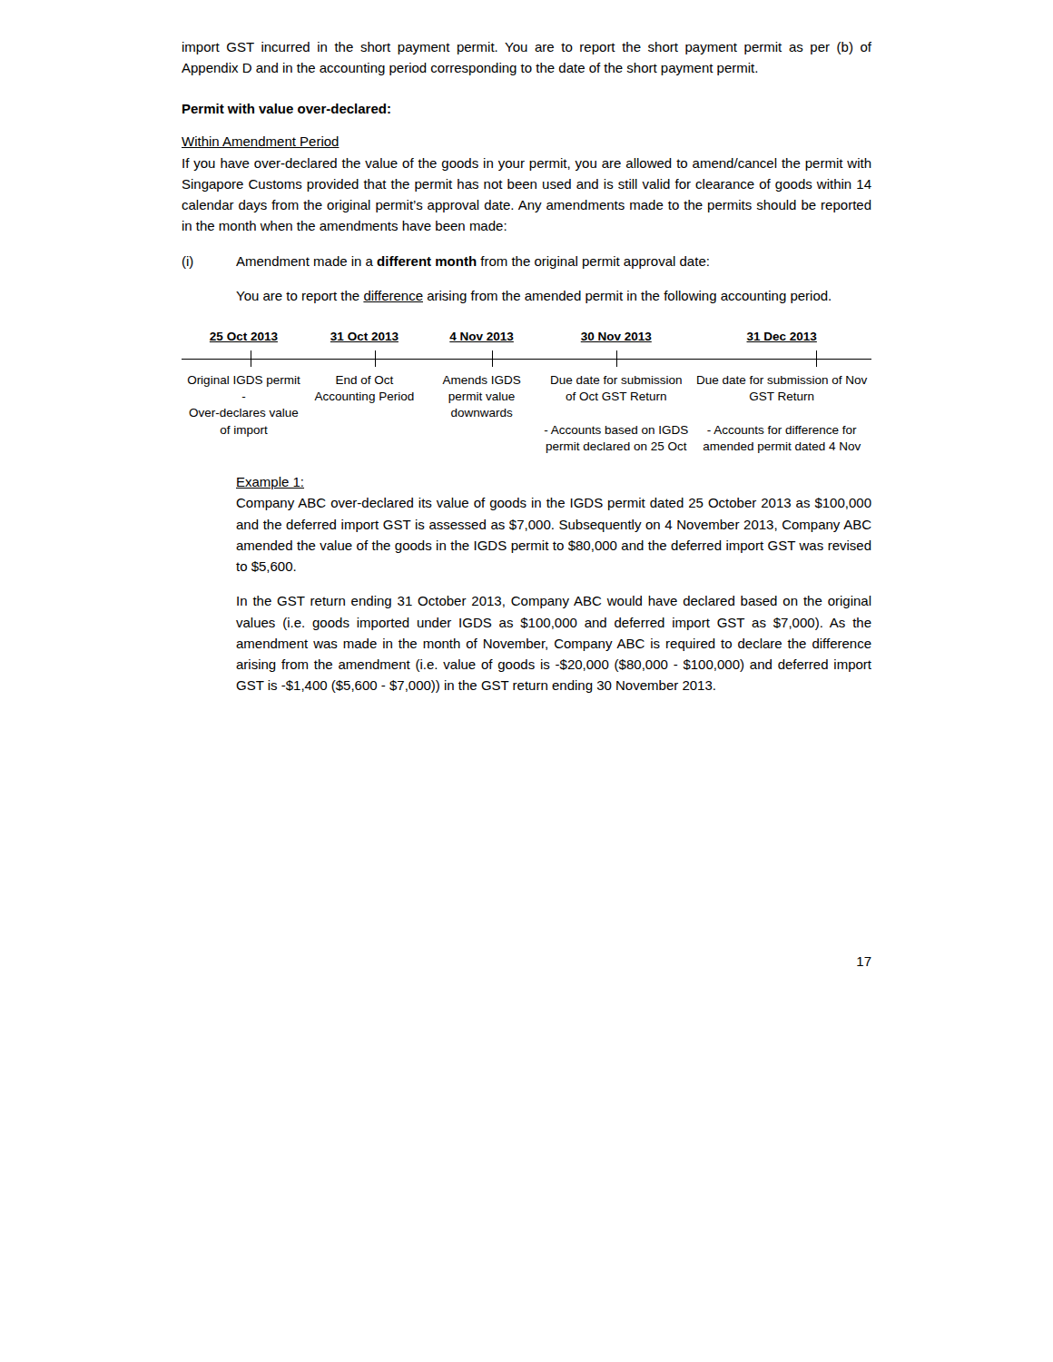import GST incurred in the short payment permit. You are to report the short payment permit as per (b) of Appendix D and in the accounting period corresponding to the date of the short payment permit.
Permit with value over-declared:
Within Amendment Period
If you have over-declared the value of the goods in your permit, you are allowed to amend/cancel the permit with Singapore Customs provided that the permit has not been used and is still valid for clearance of goods within 14 calendar days from the original permit’s approval date. Any amendments made to the permits should be reported in the month when the amendments have been made:
(i)
Amendment made in a different month from the original permit approval date:
You are to report the difference arising from the amended permit in the following accounting period.
| 25 Oct 2013 | 31 Oct 2013 | 4 Nov 2013 | 30 Nov 2013 | 31 Dec 2013 |
| Original IGDS permit - Over-declares value of import | End of Oct Accounting Period | Amends IGDS permit value downwards | Due date for submission of Oct GST Return - Accounts based on IGDS permit declared on 25 Oct | Due date for submission of Nov GST Return - Accounts for difference for amended permit dated 4 Nov |
Example 1:
Company ABC over-declared its value of goods in the IGDS permit dated 25 October 2013 as $100,000 and the deferred import GST is assessed as $7,000. Subsequently on 4 November 2013, Company ABC amended the value of the goods in the IGDS permit to $80,000 and the deferred import GST was revised to $5,600.
In the GST return ending 31 October 2013, Company ABC would have declared based on the original values (i.e. goods imported under IGDS as $100,000 and deferred import GST as $7,000). As the amendment was made in the month of November, Company ABC is required to declare the difference arising from the amendment (i.e. value of goods is -$20,000 ($80,000 - $100,000) and deferred import GST is -$1,400 ($5,600 - $7,000)) in the GST return ending 30 November 2013.
17